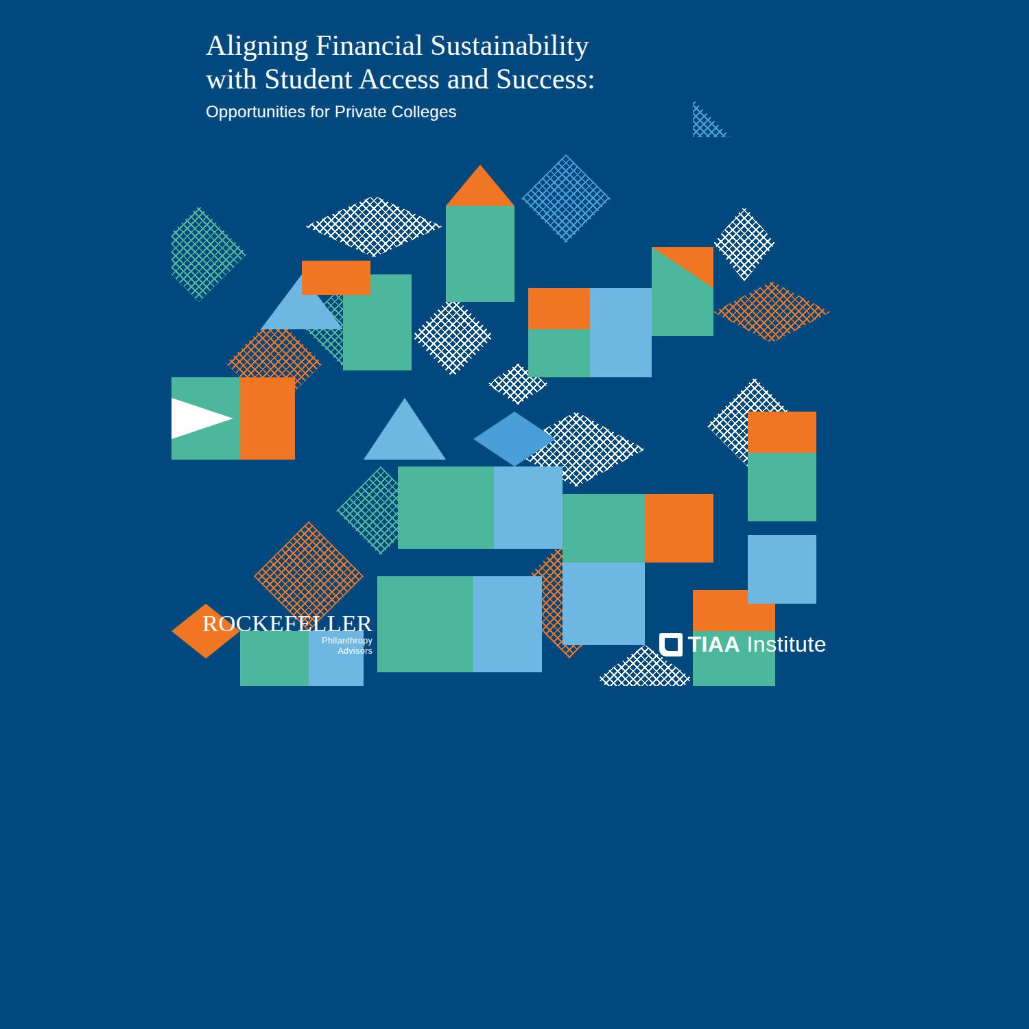Aligning Financial Sustainability
with Student Access and Success:
Opportunities for Private Colleges
ROCKEFELLER Philanthropy
Advisors
TIAA Institute